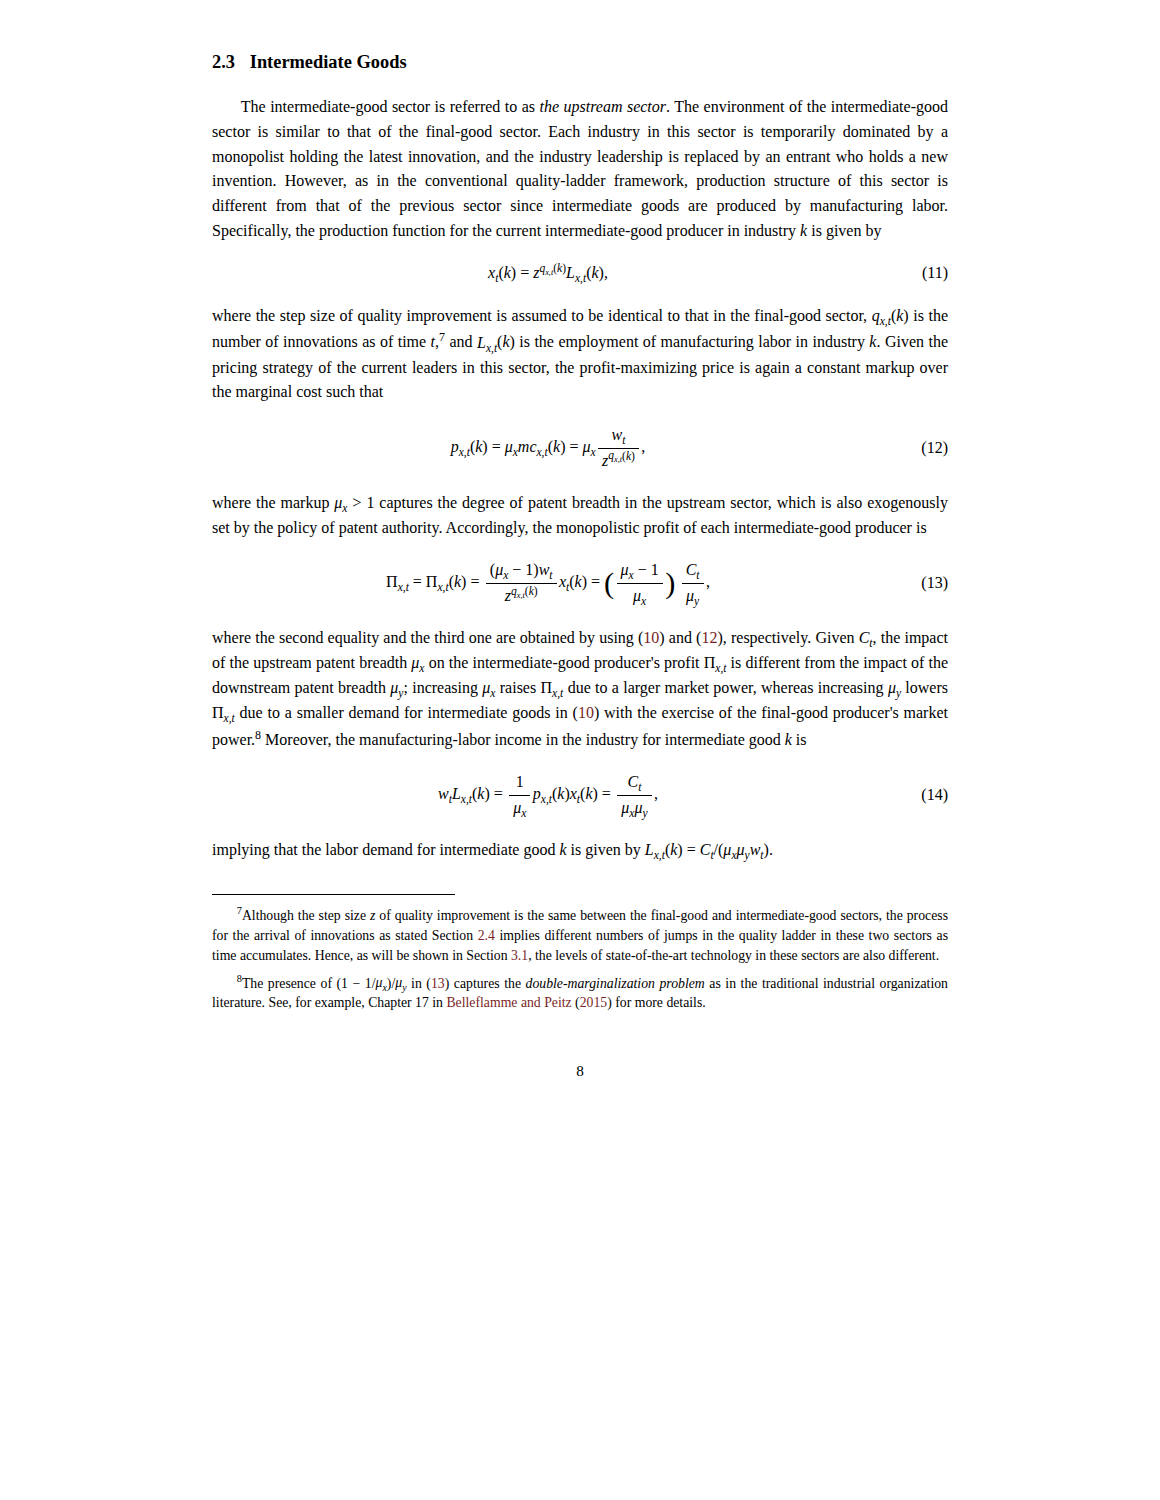2.3 Intermediate Goods
The intermediate-good sector is referred to as the upstream sector. The environment of the intermediate-good sector is similar to that of the final-good sector. Each industry in this sector is temporarily dominated by a monopolist holding the latest innovation, and the industry leadership is replaced by an entrant who holds a new invention. However, as in the conventional quality-ladder framework, production structure of this sector is different from that of the previous sector since intermediate goods are produced by manufacturing labor. Specifically, the production function for the current intermediate-good producer in industry k is given by
xt(k) = zqx,t(k)Lx,t(k),
(11)
where the step size of quality improvement is assumed to be identical to that in the final-good sector, qx,t(k) is the number of innovations as of time t,7 and Lx,t(k) is the employment of manufacturing labor in industry k. Given the pricing strategy of the current leaders in this sector, the profit-maximizing price is again a constant markup over the marginal cost such that
px,t(k) = μxmcx,t(k) = μx wt zqx,t(k),
(12)
where the markup μx > 1 captures the degree of patent breadth in the upstream sector, which is also exogenously set by the policy of patent authority. Accordingly, the monopolistic profit of each intermediate-good producer is
Πx,t = Πx,t(k) = (μx − 1)wt zqx,t(k) xt(k) = (μx − 1 μx) Ct μy,
(13)
where the second equality and the third one are obtained by using (10) and (12), respectively. Given Ct, the impact of the upstream patent breadth μx on the intermediate-good producer's profit Πx,t is different from the impact of the downstream patent breadth μy; increasing μx raises Πx,t due to a larger market power, whereas increasing μy lowers Πx,t due to a smaller demand for intermediate goods in (10) with the exercise of the final-good producer's market power.8 Moreover, the manufacturing-labor income in the industry for intermediate good k is
wtLx,t(k) = 1 μx px,t(k)xt(k) = Ct μxμy,
(14)
implying that the labor demand for intermediate good k is given by Lx,t(k) = Ct/(μxμywt).
7 Although the step size z of quality improvement is the same between the final-good and intermediate-good sectors, the process for the arrival of innovations as stated Section 2.4 implies different numbers of jumps in the quality ladder in these two sectors as time accumulates. Hence, as will be shown in Section 3.1, the levels of state-of-the-art technology in these sectors are also different.
8 The presence of (1 − 1/μx)/μy in (13) captures the double-marginalization problem as in the traditional industrial organization literature. See, for example, Chapter 17 in Belleflamme and Peitz (2015) for more details.
8